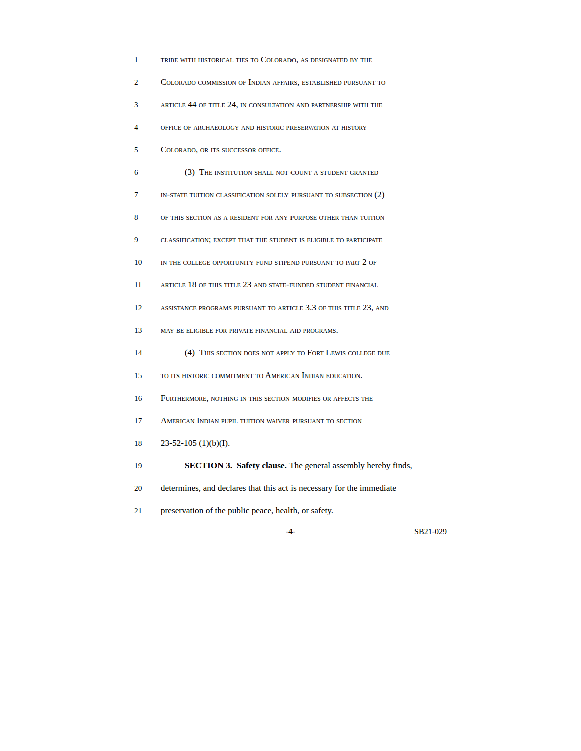1 tribe with historical ties to Colorado, as designated by the
2 Colorado commission of Indian affairs, established pursuant to
3 article 44 of title 24, in consultation and partnership with the
4 office of archaeology and historic preservation at history
5 Colorado, or its successor office.
6 (3) The institution shall not count a student granted
7 in-state tuition classification solely pursuant to subsection (2)
8 of this section as a resident for any purpose other than tuition
9 classification; except that the student is eligible to participate
10 in the college opportunity fund stipend pursuant to part 2 of
11 article 18 of this title 23 and state-funded student financial
12 assistance programs pursuant to article 3.3 of this title 23, and
13 may be eligible for private financial aid programs.
14 (4) This section does not apply to Fort Lewis college due
15 to its historic commitment to American Indian education.
16 Furthermore, nothing in this section modifies or affects the
17 American Indian pupil tuition waiver pursuant to section
1823-52-105 (1)(b)(I).
19 SECTION 3. Safety clause. The general assembly hereby finds,
20 determines, and declares that this act is necessary for the immediate
21 preservation of the public peace, health, or safety.
-4-
SB21-029